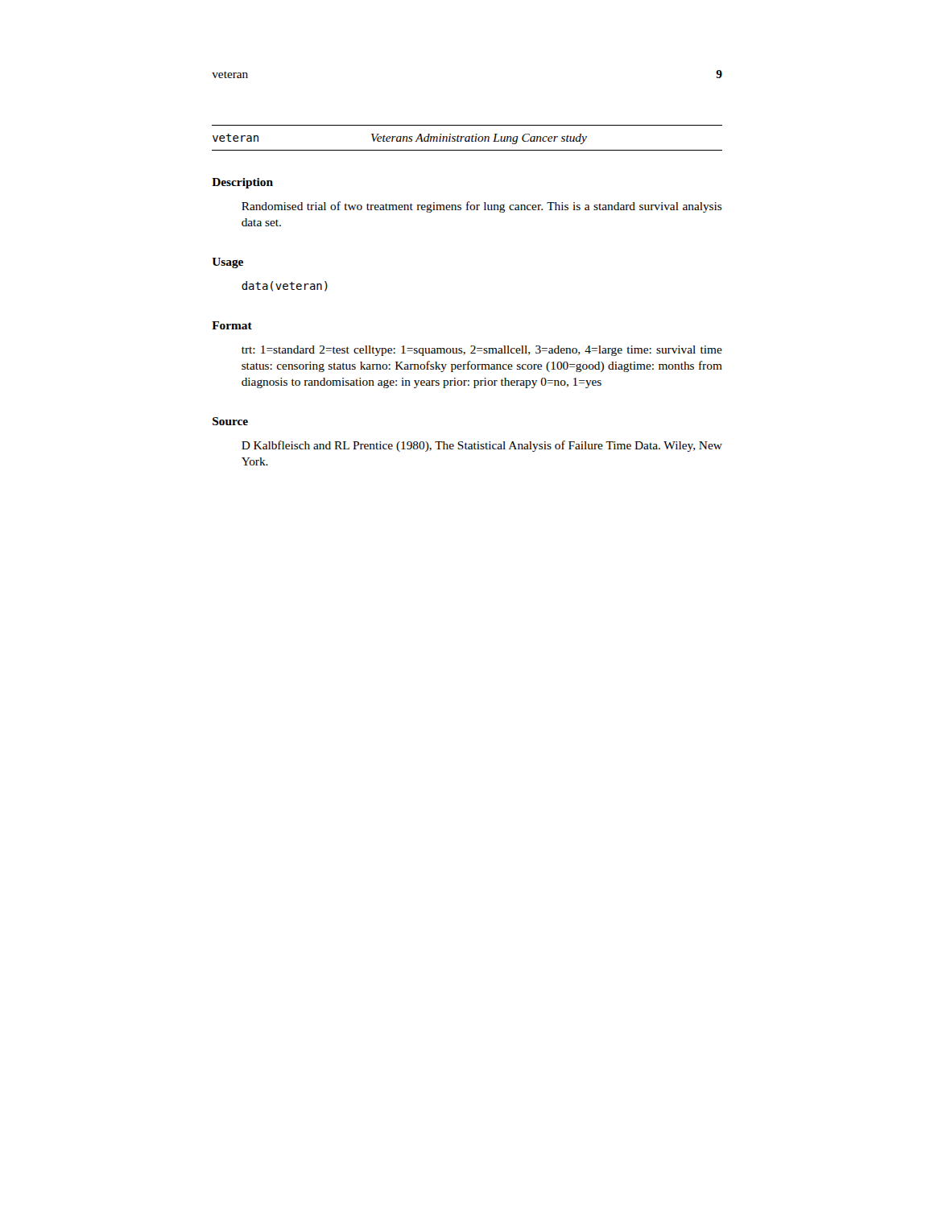veteran 9
veteran Veterans Administration Lung Cancer study
Description
Randomised trial of two treatment regimens for lung cancer. This is a standard survival analysis data set.
Usage
data(veteran)
Format
trt: 1=standard 2=test celltype: 1=squamous, 2=smallcell, 3=adeno, 4=large time: survival time status: censoring status karno: Karnofsky performance score (100=good) diagtime: months from diagnosis to randomisation age: in years prior: prior therapy 0=no, 1=yes
Source
D Kalbfleisch and RL Prentice (1980), The Statistical Analysis of Failure Time Data. Wiley, New York.